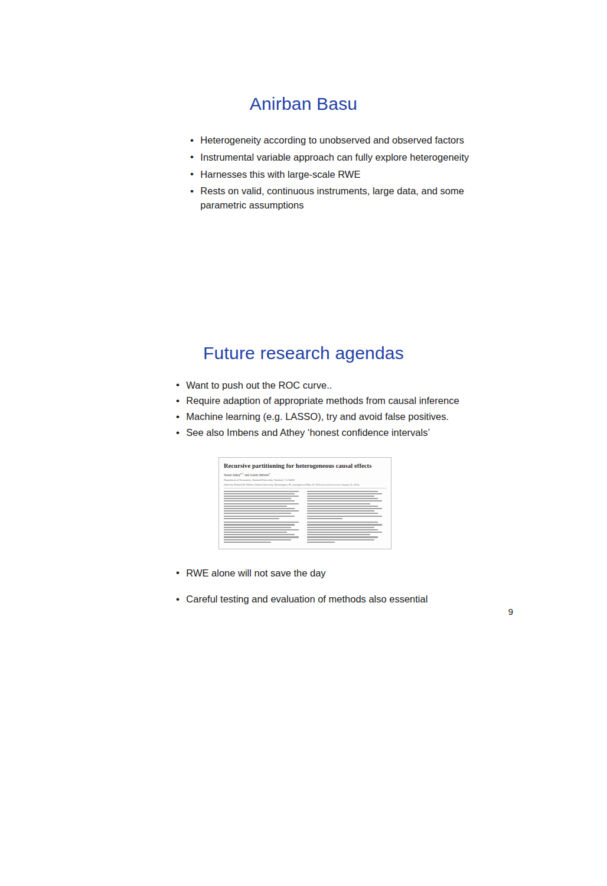Anirban Basu
Heterogeneity according to unobserved and observed factors
Instrumental variable approach can fully explore heterogeneity
Harnesses this with large-scale RWE
Rests on valid, continuous instruments, large data, and some parametric assumptions
Future research agendas
Want to push out the ROC curve..
Require adaption of appropriate methods from causal inference
Machine learning (e.g. LASSO), try and avoid false positives.
See also Imbens and Athey ‘honest confidence intervals’
Recursive partitioning for heterogeneous causal effects
Susan Atheya,1 and Guido Imbensa
Department of Economics, Stanford University, Stanford, CA 94305
Edited by Richard M. Shiffrin, Indiana University, Bloomington, IN, and approved May 26, 2016 (received for review January 20, 2016)
RWE alone will not save the day
Careful testing and evaluation of methods also essential
9